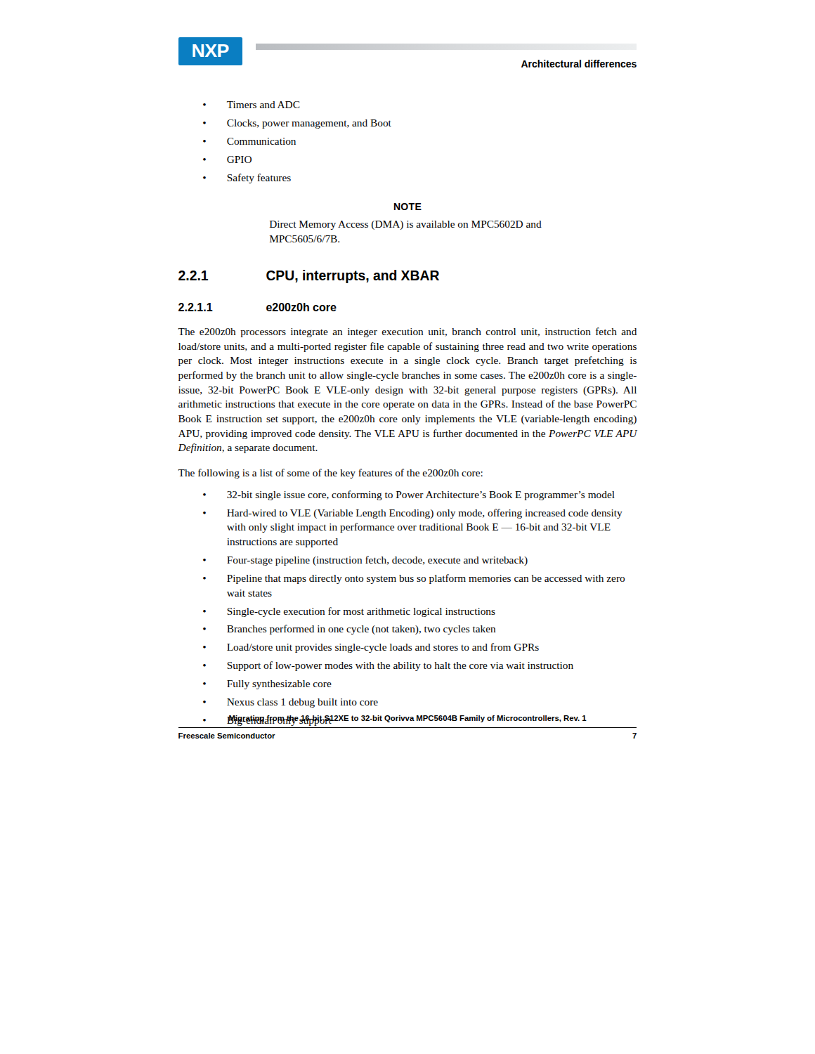NXP
Architectural differences
Timers and ADC
Clocks, power management, and Boot
Communication
GPIO
Safety features
NOTE
Direct Memory Access (DMA) is available on MPC5602D and MPC5605/6/7B.
2.2.1 CPU, interrupts, and XBAR
2.2.1.1 e200z0h core
The e200z0h processors integrate an integer execution unit, branch control unit, instruction fetch and load/store units, and a multi-ported register file capable of sustaining three read and two write operations per clock. Most integer instructions execute in a single clock cycle. Branch target prefetching is performed by the branch unit to allow single-cycle branches in some cases. The e200z0h core is a single-issue, 32-bit PowerPC Book E VLE-only design with 32-bit general purpose registers (GPRs). All arithmetic instructions that execute in the core operate on data in the GPRs. Instead of the base PowerPC Book E instruction set support, the e200z0h core only implements the VLE (variable-length encoding) APU, providing improved code density. The VLE APU is further documented in the PowerPC VLE APU Definition, a separate document.
The following is a list of some of the key features of the e200z0h core:
32-bit single issue core, conforming to Power Architecture’s Book E programmer’s model
Hard-wired to VLE (Variable Length Encoding) only mode, offering increased code density with only slight impact in performance over traditional Book E — 16-bit and 32-bit VLE instructions are supported
Four-stage pipeline (instruction fetch, decode, execute and writeback)
Pipeline that maps directly onto system bus so platform memories can be accessed with zero wait states
Single-cycle execution for most arithmetic logical instructions
Branches performed in one cycle (not taken), two cycles taken
Load/store unit provides single-cycle loads and stores to and from GPRs
Support of low-power modes with the ability to halt the core via wait instruction
Fully synthesizable core
Nexus class 1 debug built into core
Big-endian only support
Migrating from the 16-bit S12XE to 32-bit Qorivva MPC5604B Family of Microcontrollers, Rev. 1
Freescale Semiconductor
7